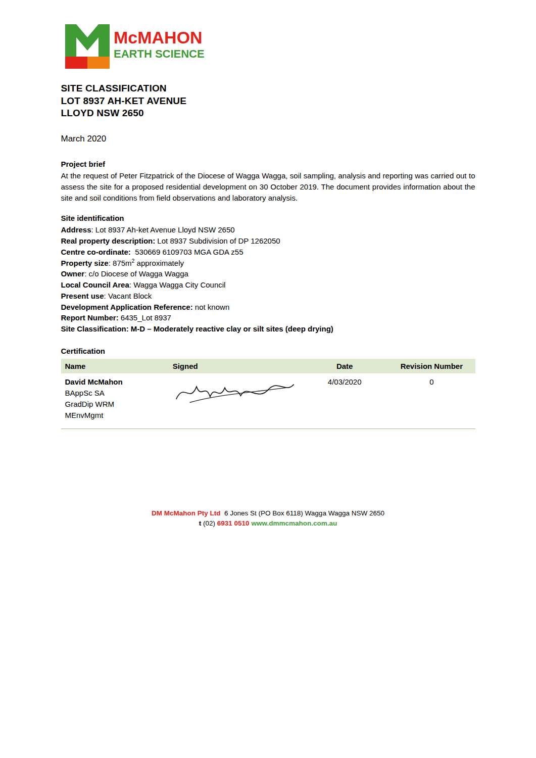McMAHON EARTH SCIENCE
SITE CLASSIFICATION
LOT 8937 AH-KET AVENUE
LLOYD NSW 2650
March 2020
Project brief
At the request of Peter Fitzpatrick of the Diocese of Wagga Wagga, soil sampling, analysis and reporting was carried out to assess the site for a proposed residential development on 30 October 2019. The document provides information about the site and soil conditions from field observations and laboratory analysis.
Site identification
Address: Lot 8937 Ah-ket Avenue Lloyd NSW 2650
Real property description: Lot 8937 Subdivision of DP 1262050
Centre co-ordinate: 530669 6109703 MGA GDA z55
Property size: 875m2 approximately
Owner: c/o Diocese of Wagga Wagga
Local Council Area: Wagga Wagga City Council
Present use: Vacant Block
Development Application Reference: not known
Report Number: 6435_Lot 8937
Site Classification: M-D – Moderately reactive clay or silt sites (deep drying)
Certification
| Name | Signed | Date | Revision Number |
| --- | --- | --- | --- |
| David McMahon BAppSc SA GradDip WRM MEnvMgmt | | 4/03/2020 | 0 |
DM McMahon Pty Ltd 6 Jones St (PO Box 6118) Wagga Wagga NSW 2650
t (02) 6931 0510 www.dmmcmahon.com.au